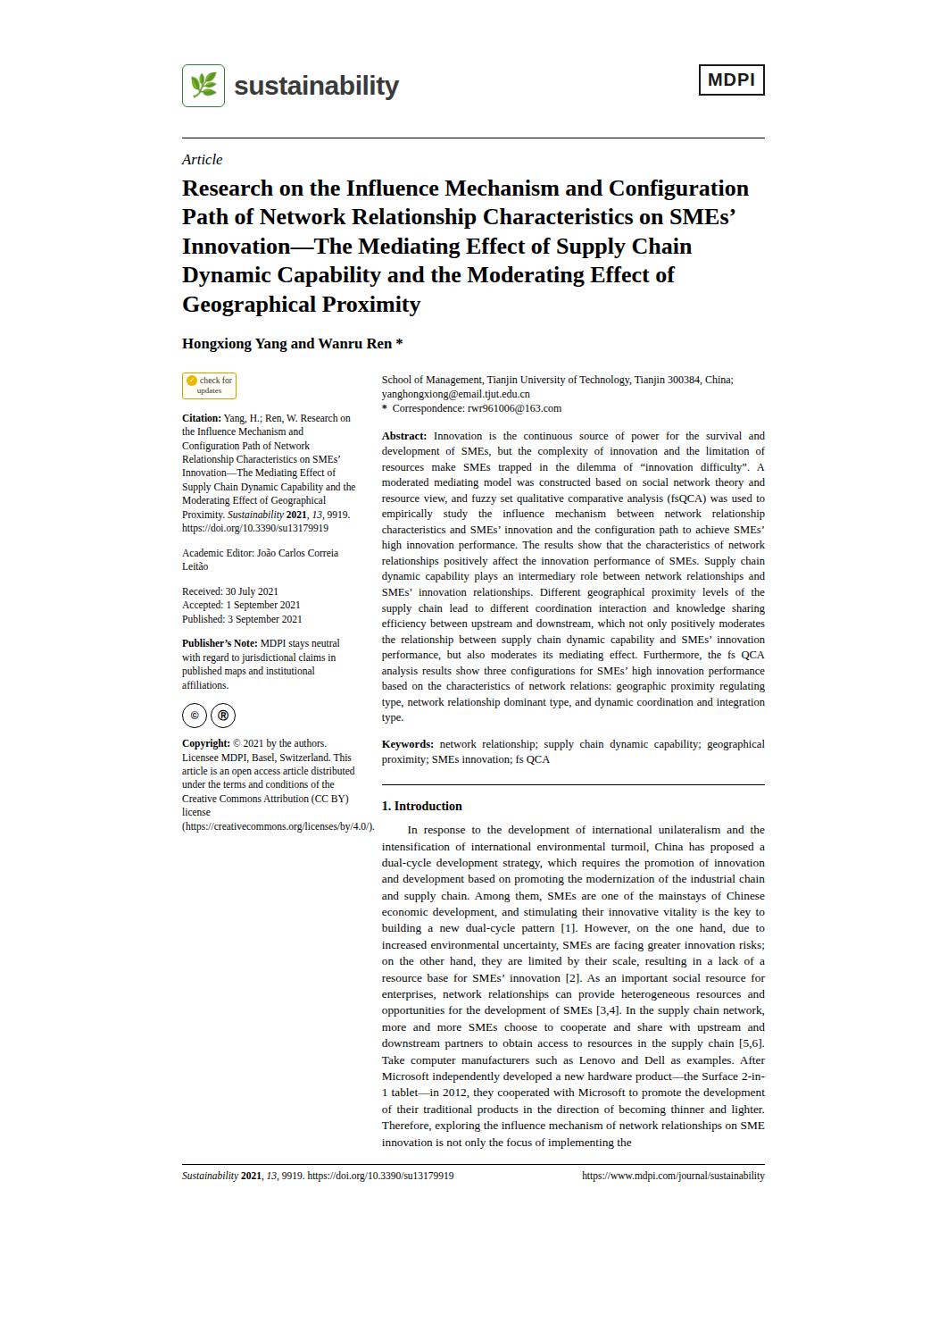🌿
sustainability
MDPI
Article
Research on the Influence Mechanism and Configuration Path of Network Relationship Characteristics on SMEs’ Innovation—The Mediating Effect of Supply Chain Dynamic Capability and the Moderating Effect of Geographical Proximity
Hongxiong Yang and Wanru Ren *
✓check for updates
Citation: Yang, H.; Ren, W. Research on the Influence Mechanism and Configuration Path of Network Relationship Characteristics on SMEs’ Innovation—The Mediating Effect of Supply Chain Dynamic Capability and the Moderating Effect of Geographical Proximity. Sustainability 2021, 13, 9919. https://doi.org/10.3390/su13179919
Academic Editor: João Carlos Correia Leitão
Received: 30 July 2021
Accepted: 1 September 2021
Published: 3 September 2021
Publisher’s Note: MDPI stays neutral with regard to jurisdictional claims in published maps and institutional affiliations.
© Ⓡ
Copyright: © 2021 by the authors. Licensee MDPI, Basel, Switzerland. This article is an open access article distributed under the terms and conditions of the Creative Commons Attribution (CC BY) license (https://creativecommons.org/licenses/by/4.0/).
School of Management, Tianjin University of Technology, Tianjin 300384, China;
yanghongxiong@email.tjut.edu.cn
* Correspondence: rwr961006@163.com
Abstract: Innovation is the continuous source of power for the survival and development of SMEs, but the complexity of innovation and the limitation of resources make SMEs trapped in the dilemma of “innovation difficulty”. A moderated mediating model was constructed based on social network theory and resource view, and fuzzy set qualitative comparative analysis (fsQCA) was used to empirically study the influence mechanism between network relationship characteristics and SMEs’ innovation and the configuration path to achieve SMEs’ high innovation performance. The results show that the characteristics of network relationships positively affect the innovation performance of SMEs. Supply chain dynamic capability plays an intermediary role between network relationships and SMEs’ innovation relationships. Different geographical proximity levels of the supply chain lead to different coordination interaction and knowledge sharing efficiency between upstream and downstream, which not only positively moderates the relationship between supply chain dynamic capability and SMEs’ innovation performance, but also moderates its mediating effect. Furthermore, the fs QCA analysis results show three configurations for SMEs’ high innovation performance based on the characteristics of network relations: geographic proximity regulating type, network relationship dominant type, and dynamic coordination and integration type.
Keywords: network relationship; supply chain dynamic capability; geographical proximity; SMEs innovation; fs QCA
1. Introduction
In response to the development of international unilateralism and the intensification of international environmental turmoil, China has proposed a dual-cycle development strategy, which requires the promotion of innovation and development based on promoting the modernization of the industrial chain and supply chain. Among them, SMEs are one of the mainstays of Chinese economic development, and stimulating their innovative vitality is the key to building a new dual-cycle pattern [1]. However, on the one hand, due to increased environmental uncertainty, SMEs are facing greater innovation risks; on the other hand, they are limited by their scale, resulting in a lack of a resource base for SMEs’ innovation [2]. As an important social resource for enterprises, network relationships can provide heterogeneous resources and opportunities for the development of SMEs [3,4]. In the supply chain network, more and more SMEs choose to cooperate and share with upstream and downstream partners to obtain access to resources in the supply chain [5,6]. Take computer manufacturers such as Lenovo and Dell as examples. After Microsoft independently developed a new hardware product—the Surface 2-in-1 tablet—in 2012, they cooperated with Microsoft to promote the development of their traditional products in the direction of becoming thinner and lighter. Therefore, exploring the influence mechanism of network relationships on SME innovation is not only the focus of implementing the
Sustainability 2021, 13, 9919. https://doi.org/10.3390/su13179919
https://www.mdpi.com/journal/sustainability